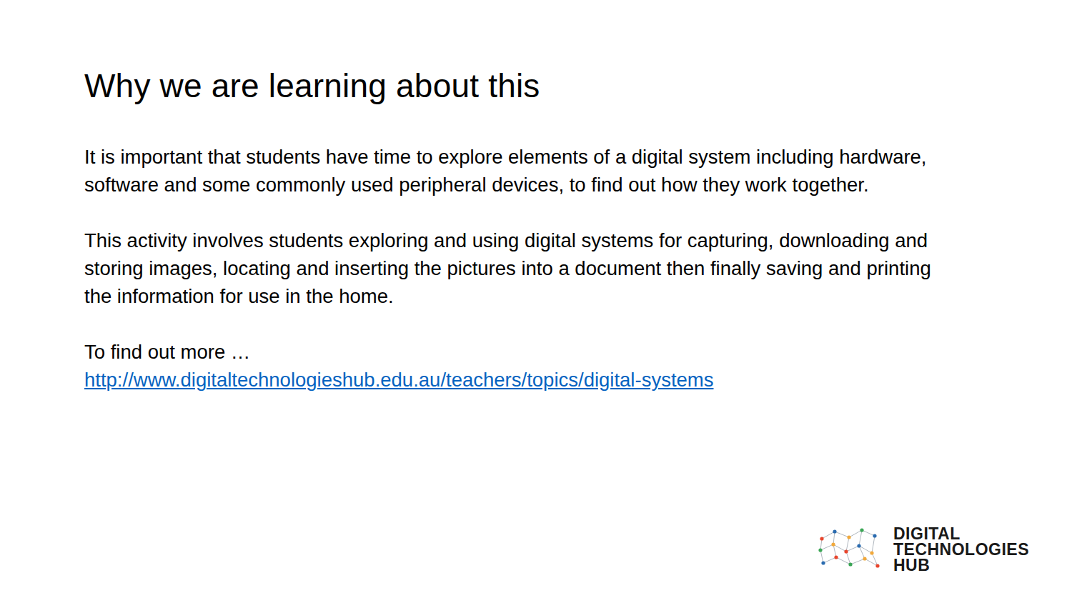Why we are learning about this
It is important that students have time to explore elements of a digital system including hardware, software and some commonly used peripheral devices, to find out how they work together.
This activity involves students exploring and using digital systems for capturing, downloading and storing images, locating and inserting the pictures into a document then finally saving and printing the information for use in the home.
To find out more …
http://www.digitaltechnologieshub.edu.au/teachers/topics/digital-systems
DIGITAL
TECHNOLOGIES
HUB